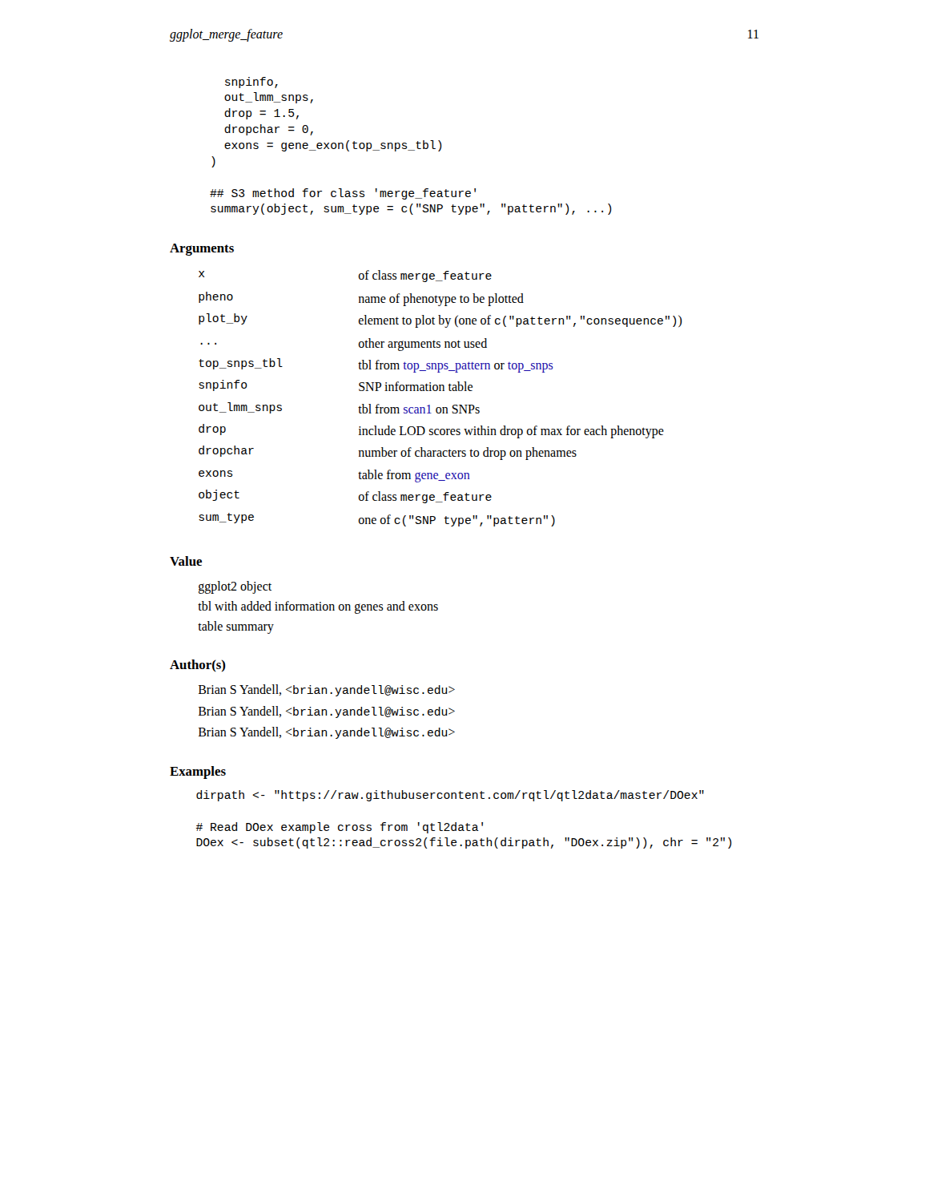ggplot_merge_feature 11
    snpinfo,
    out_lmm_snps,
    drop = 1.5,
    dropchar = 0,
    exons = gene_exon(top_snps_tbl)
  )

  ## S3 method for class 'merge_feature'
  summary(object, sum_type = c("SNP type", "pattern"), ...)
Arguments
x
of class merge_feature
pheno
name of phenotype to be plotted
plot_by
element to plot by (one of c("pattern","consequence"))
...
other arguments not used
top_snps_tbl
tbl from top_snps_pattern or top_snps
snpinfo
SNP information table
out_lmm_snps
tbl from scan1 on SNPs
drop
include LOD scores within drop of max for each phenotype
dropchar
number of characters to drop on phenames
exons
table from gene_exon
object
of class merge_feature
sum_type
one of c("SNP type","pattern")
Value
ggplot2 object
tbl with added information on genes and exons
table summary
Author(s)
Brian S Yandell, <brian.yandell@wisc.edu>
Brian S Yandell, <brian.yandell@wisc.edu>
Brian S Yandell, <brian.yandell@wisc.edu>
Examples
dirpath <- "https://raw.githubusercontent.com/rqtl/qtl2data/master/DOex"

# Read DOex example cross from 'qtl2data'
DOex <- subset(qtl2::read_cross2(file.path(dirpath, "DOex.zip")), chr = "2")